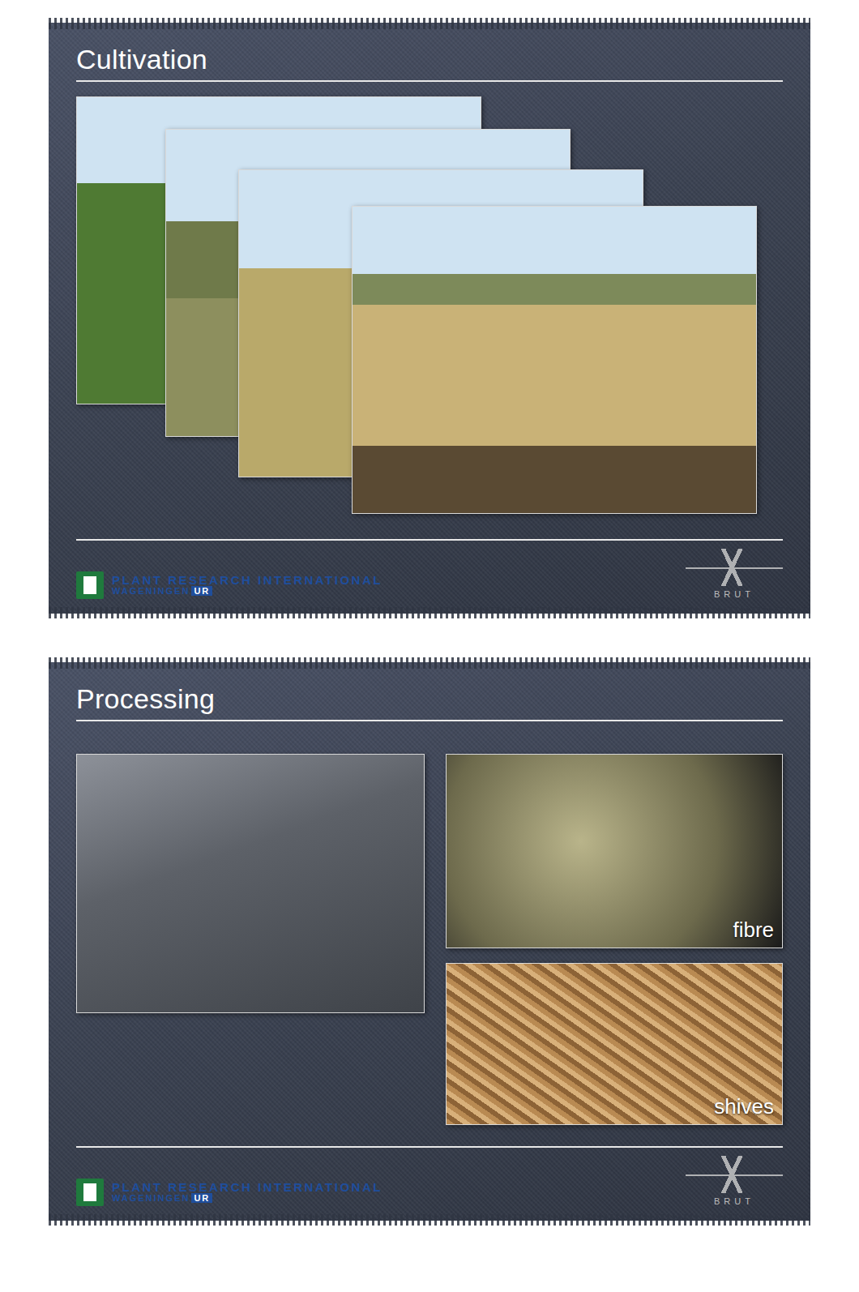Cultivation
PLANT RESEARCH INTERNATIONAL
WAGENINGENUR
BRUT
Processing
fibre
shives
PLANT RESEARCH INTERNATIONAL
WAGENINGENUR
BRUT